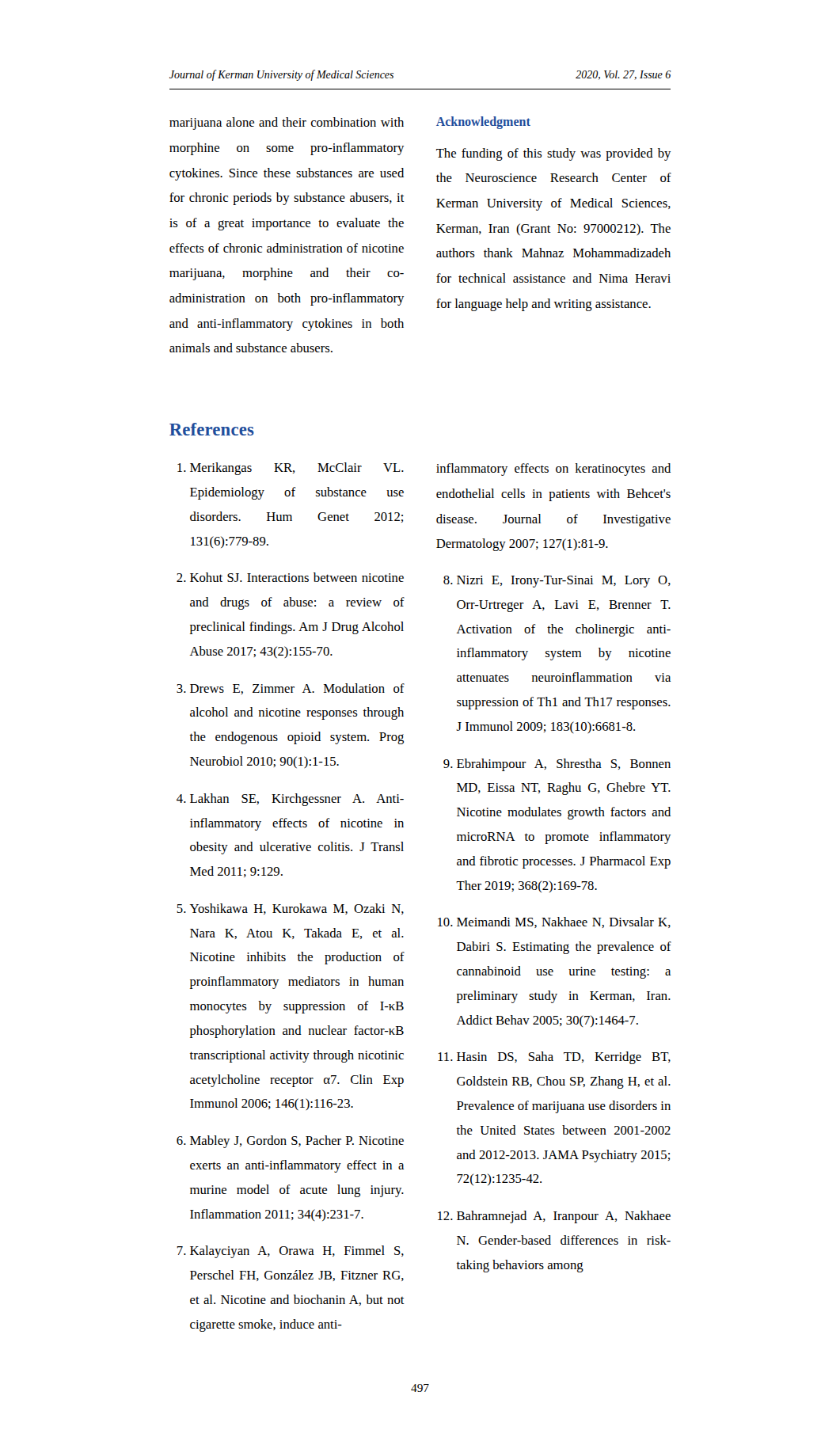Journal of Kerman University of Medical Sciences
2020, Vol. 27, Issue 6
marijuana alone and their combination with morphine on some pro-inflammatory cytokines. Since these substances are used for chronic periods by substance abusers, it is of a great importance to evaluate the effects of chronic administration of nicotine marijuana, morphine and their co-administration on both pro-inflammatory and anti-inflammatory cytokines in both animals and substance abusers.
Acknowledgment
The funding of this study was provided by the Neuroscience Research Center of Kerman University of Medical Sciences, Kerman, Iran (Grant No: 97000212). The authors thank Mahnaz Mohammadizadeh for technical assistance and Nima Heravi for language help and writing assistance.
References
Merikangas KR, McClair VL. Epidemiology of substance use disorders. Hum Genet 2012; 131(6):779-89.
Kohut SJ. Interactions between nicotine and drugs of abuse: a review of preclinical findings. Am J Drug Alcohol Abuse 2017; 43(2):155-70.
Drews E, Zimmer A. Modulation of alcohol and nicotine responses through the endogenous opioid system. Prog Neurobiol 2010; 90(1):1-15.
Lakhan SE, Kirchgessner A. Anti-inflammatory effects of nicotine in obesity and ulcerative colitis. J Transl Med 2011; 9:129.
Yoshikawa H, Kurokawa M, Ozaki N, Nara K, Atou K, Takada E, et al. Nicotine inhibits the production of proinflammatory mediators in human monocytes by suppression of I-κB phosphorylation and nuclear factor-κB transcriptional activity through nicotinic acetylcholine receptor α7. Clin Exp Immunol 2006; 146(1):116-23.
Mabley J, Gordon S, Pacher P. Nicotine exerts an anti-inflammatory effect in a murine model of acute lung injury. Inflammation 2011; 34(4):231-7.
Kalayciyan A, Orawa H, Fimmel S, Perschel FH, González JB, Fitzner RG, et al. Nicotine and biochanin A, but not cigarette smoke, induce anti-
inflammatory effects on keratinocytes and endothelial cells in patients with Behcet's disease. Journal of Investigative Dermatology 2007; 127(1):81-9.
Nizri E, Irony-Tur-Sinai M, Lory O, Orr-Urtreger A, Lavi E, Brenner T. Activation of the cholinergic anti-inflammatory system by nicotine attenuates neuroinflammation via suppression of Th1 and Th17 responses. J Immunol 2009; 183(10):6681-8.
Ebrahimpour A, Shrestha S, Bonnen MD, Eissa NT, Raghu G, Ghebre YT. Nicotine modulates growth factors and microRNA to promote inflammatory and fibrotic processes. J Pharmacol Exp Ther 2019; 368(2):169-78.
Meimandi MS, Nakhaee N, Divsalar K, Dabiri S. Estimating the prevalence of cannabinoid use urine testing: a preliminary study in Kerman, Iran. Addict Behav 2005; 30(7):1464-7.
Hasin DS, Saha TD, Kerridge BT, Goldstein RB, Chou SP, Zhang H, et al. Prevalence of marijuana use disorders in the United States between 2001-2002 and 2012-2013. JAMA Psychiatry 2015; 72(12):1235-42.
Bahramnejad A, Iranpour A, Nakhaee N. Gender-based differences in risk-taking behaviors among
497